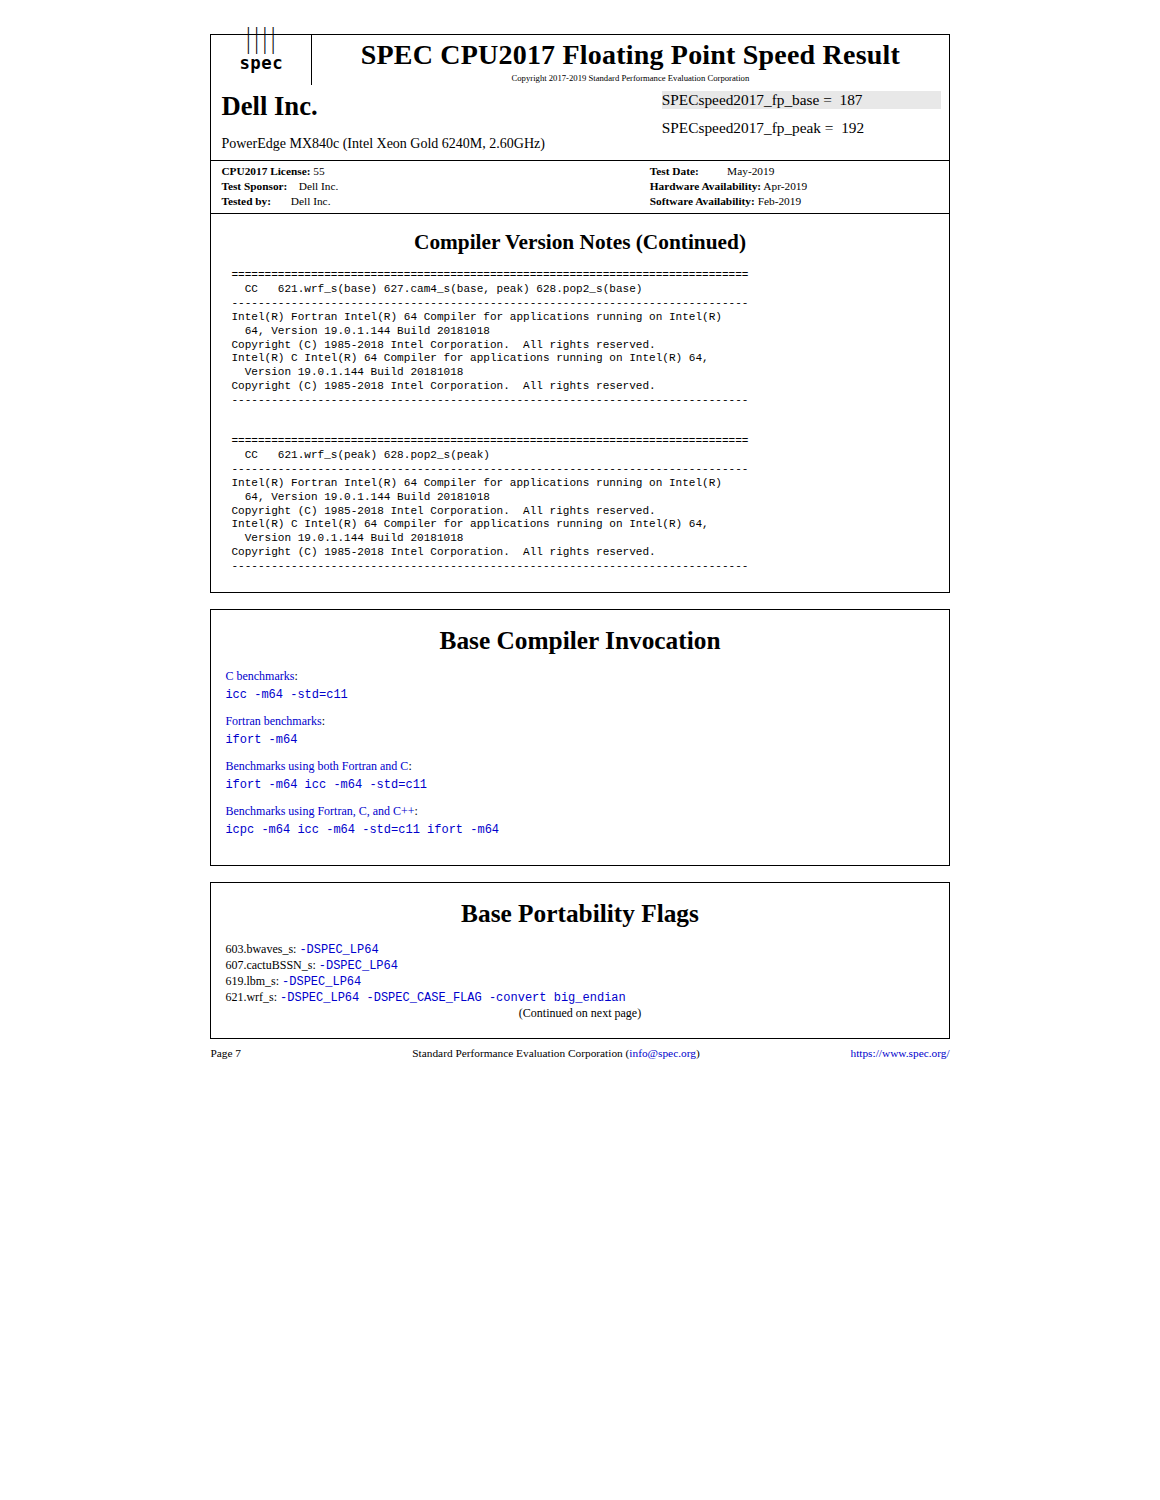||||
spec
SPEC CPU2017 Floating Point Speed Result
Copyright 2017-2019 Standard Performance Evaluation Corporation
Dell Inc.
PowerEdge MX840c (Intel Xeon Gold 6240M, 2.60GHz)
SPECspeed2017_fp_base = 187
SPECspeed2017_fp_peak = 192
CPU2017 License: 55
Test Sponsor: Dell Inc.
Tested by: Dell Inc.
Test Date: May-2019
Hardware Availability: Apr-2019
Software Availability: Feb-2019
Compiler Version Notes (Continued)
==============================================================================
  CC   621.wrf_s(base) 627.cam4_s(base, peak) 628.pop2_s(base)
------------------------------------------------------------------------------
Intel(R) Fortran Intel(R) 64 Compiler for applications running on Intel(R)
  64, Version 19.0.1.144 Build 20181018
Copyright (C) 1985-2018 Intel Corporation.  All rights reserved.
Intel(R) C Intel(R) 64 Compiler for applications running on Intel(R) 64,
  Version 19.0.1.144 Build 20181018
Copyright (C) 1985-2018 Intel Corporation.  All rights reserved.
------------------------------------------------------------------------------


==============================================================================
  CC   621.wrf_s(peak) 628.pop2_s(peak)
------------------------------------------------------------------------------
Intel(R) Fortran Intel(R) 64 Compiler for applications running on Intel(R)
  64, Version 19.0.1.144 Build 20181018
Copyright (C) 1985-2018 Intel Corporation.  All rights reserved.
Intel(R) C Intel(R) 64 Compiler for applications running on Intel(R) 64,
  Version 19.0.1.144 Build 20181018
Copyright (C) 1985-2018 Intel Corporation.  All rights reserved.
------------------------------------------------------------------------------
Base Compiler Invocation
C benchmarks:
icc -m64 -std=c11
Fortran benchmarks:
ifort -m64
Benchmarks using both Fortran and C:
ifort -m64 icc -m64 -std=c11
Benchmarks using Fortran, C, and C++:
icpc -m64 icc -m64 -std=c11 ifort -m64
Base Portability Flags
603.bwaves_s: -DSPEC_LP64
607.cactuBSSN_s: -DSPEC_LP64
619.lbm_s: -DSPEC_LP64
621.wrf_s: -DSPEC_LP64 -DSPEC_CASE_FLAG -convert big_endian
(Continued on next page)
Page 7
Standard Performance Evaluation Corporation (info@spec.org)
https://www.spec.org/